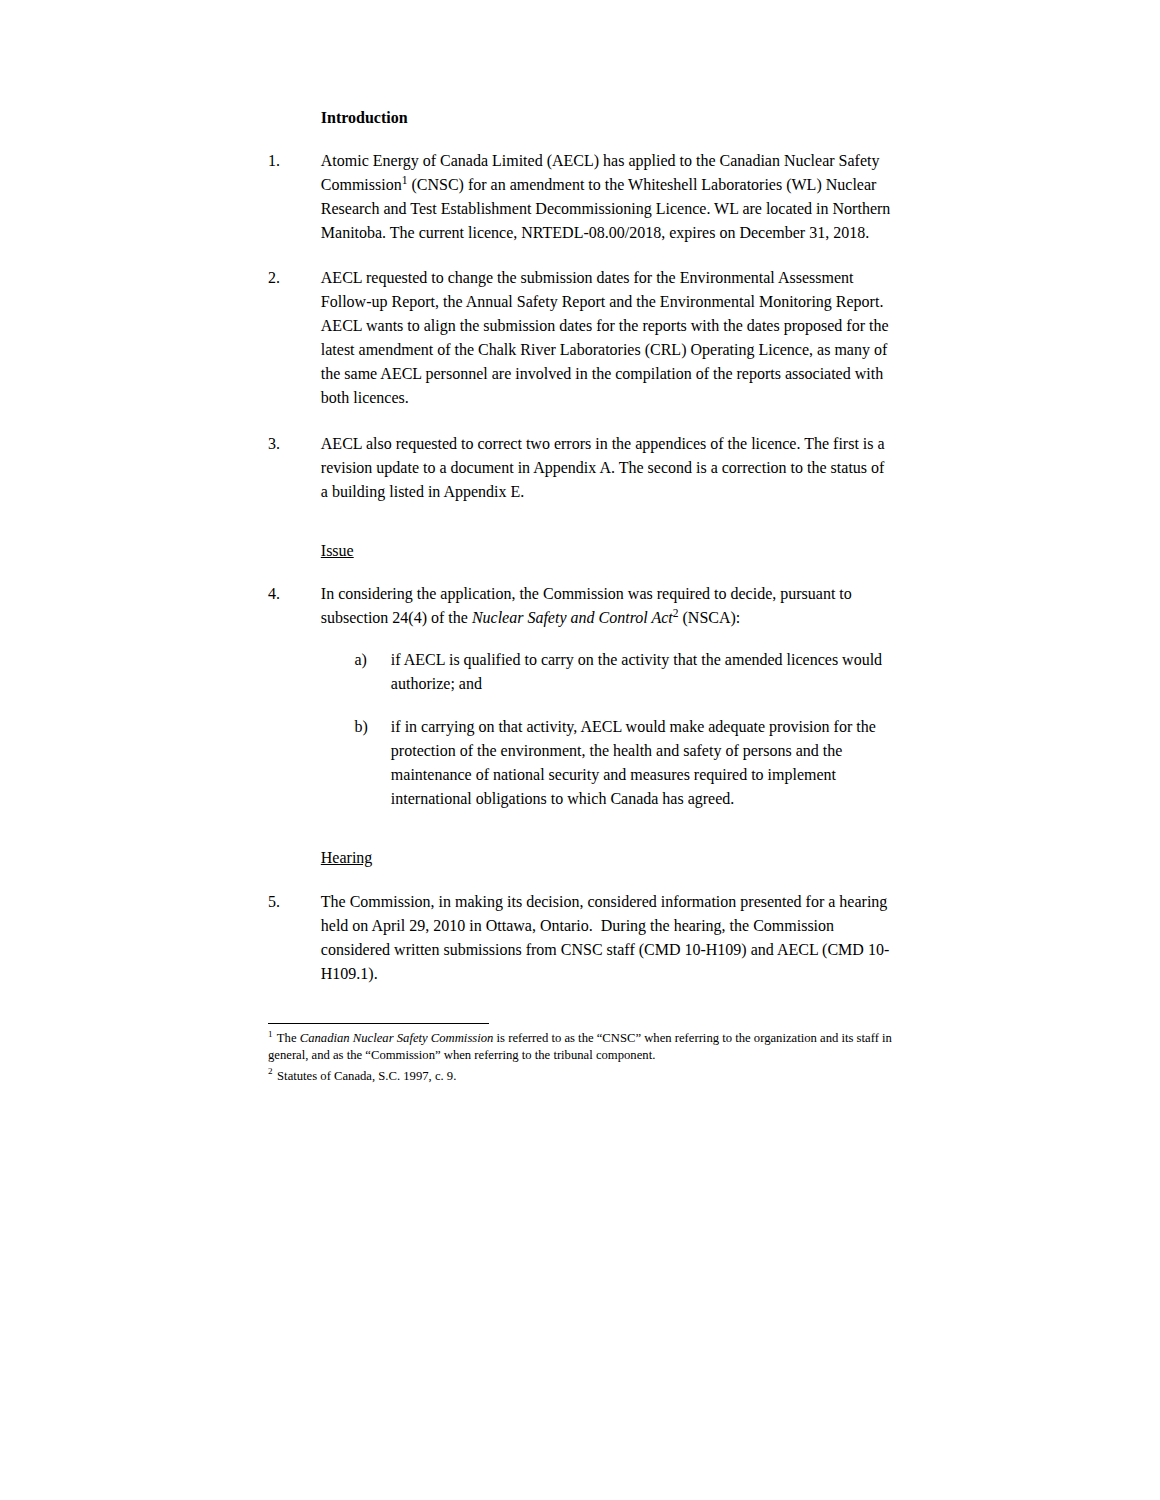Introduction
1. Atomic Energy of Canada Limited (AECL) has applied to the Canadian Nuclear Safety Commission1 (CNSC) for an amendment to the Whiteshell Laboratories (WL) Nuclear Research and Test Establishment Decommissioning Licence. WL are located in Northern Manitoba. The current licence, NRTEDL-08.00/2018, expires on December 31, 2018.
2. AECL requested to change the submission dates for the Environmental Assessment Follow-up Report, the Annual Safety Report and the Environmental Monitoring Report. AECL wants to align the submission dates for the reports with the dates proposed for the latest amendment of the Chalk River Laboratories (CRL) Operating Licence, as many of the same AECL personnel are involved in the compilation of the reports associated with both licences.
3. AECL also requested to correct two errors in the appendices of the licence. The first is a revision update to a document in Appendix A. The second is a correction to the status of a building listed in Appendix E.
Issue
4. In considering the application, the Commission was required to decide, pursuant to subsection 24(4) of the Nuclear Safety and Control Act2 (NSCA):
a) if AECL is qualified to carry on the activity that the amended licences would authorize; and
b) if in carrying on that activity, AECL would make adequate provision for the protection of the environment, the health and safety of persons and the maintenance of national security and measures required to implement international obligations to which Canada has agreed.
Hearing
5. The Commission, in making its decision, considered information presented for a hearing held on April 29, 2010 in Ottawa, Ontario. During the hearing, the Commission considered written submissions from CNSC staff (CMD 10-H109) and AECL (CMD 10-H109.1).
1 The Canadian Nuclear Safety Commission is referred to as the “CNSC” when referring to the organization and its staff in general, and as the “Commission” when referring to the tribunal component.
2 Statutes of Canada, S.C. 1997, c. 9.